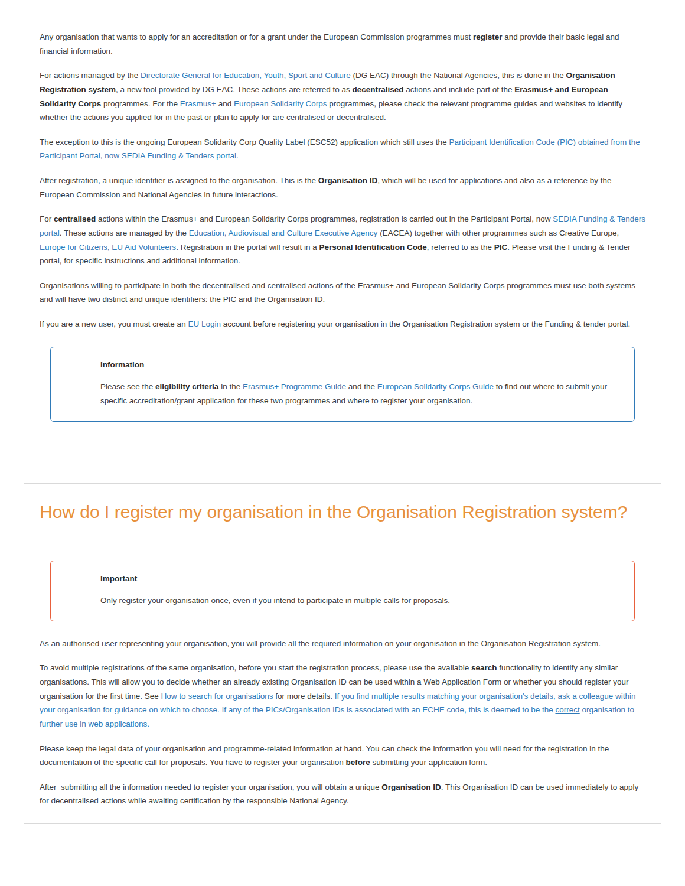Any organisation that wants to apply for an accreditation or for a grant under the European Commission programmes must register and provide their basic legal and financial information.
For actions managed by the Directorate General for Education, Youth, Sport and Culture (DG EAC) through the National Agencies, this is done in the Organisation Registration system, a new tool provided by DG EAC. These actions are referred to as decentralised actions and include part of the Erasmus+ and European Solidarity Corps programmes. For the Erasmus+ and European Solidarity Corps programmes, please check the relevant programme guides and websites to identify whether the actions you applied for in the past or plan to apply for are centralised or decentralised.
The exception to this is the ongoing European Solidarity Corp Quality Label (ESC52) application which still uses the Participant Identification Code (PIC) obtained from the Participant Portal, now SEDIA Funding & Tenders portal.
After registration, a unique identifier is assigned to the organisation. This is the Organisation ID, which will be used for applications and also as a reference by the European Commission and National Agencies in future interactions.
For centralised actions within the Erasmus+ and European Solidarity Corps programmes, registration is carried out in the Participant Portal, now SEDIA Funding & Tenders portal. These actions are managed by the Education, Audiovisual and Culture Executive Agency (EACEA) together with other programmes such as Creative Europe, Europe for Citizens, EU Aid Volunteers. Registration in the portal will result in a Personal Identification Code, referred to as the PIC. Please visit the Funding & Tender portal, for specific instructions and additional information.
Organisations willing to participate in both the decentralised and centralised actions of the Erasmus+ and European Solidarity Corps programmes must use both systems and will have two distinct and unique identifiers: the PIC and the Organisation ID.
If you are a new user, you must create an EU Login account before registering your organisation in the Organisation Registration system or the Funding & tender portal.
Information
Please see the eligibility criteria in the Erasmus+ Programme Guide and the European Solidarity Corps Guide to find out where to submit your specific accreditation/grant application for these two programmes and where to register your organisation.
How do I register my organisation in the Organisation Registration system?
Important
Only register your organisation once, even if you intend to participate in multiple calls for proposals.
As an authorised user representing your organisation, you will provide all the required information on your organisation in the Organisation Registration system.
To avoid multiple registrations of the same organisation, before you start the registration process, please use the available search functionality to identify any similar organisations. This will allow you to decide whether an already existing Organisation ID can be used within a Web Application Form or whether you should register your organisation for the first time. See How to search for organisations for more details. If you find multiple results matching your organisation's details, ask a colleague within your organisation for guidance on which to choose. If any of the PICs/Organisation IDs is associated with an ECHE code, this is deemed to be the correct organisation to further use in web applications.
Please keep the legal data of your organisation and programme-related information at hand. You can check the information you will need for the registration in the documentation of the specific call for proposals. You have to register your organisation before submitting your application form.
After submitting all the information needed to register your organisation, you will obtain a unique Organisation ID. This Organisation ID can be used immediately to apply for decentralised actions while awaiting certification by the responsible National Agency.